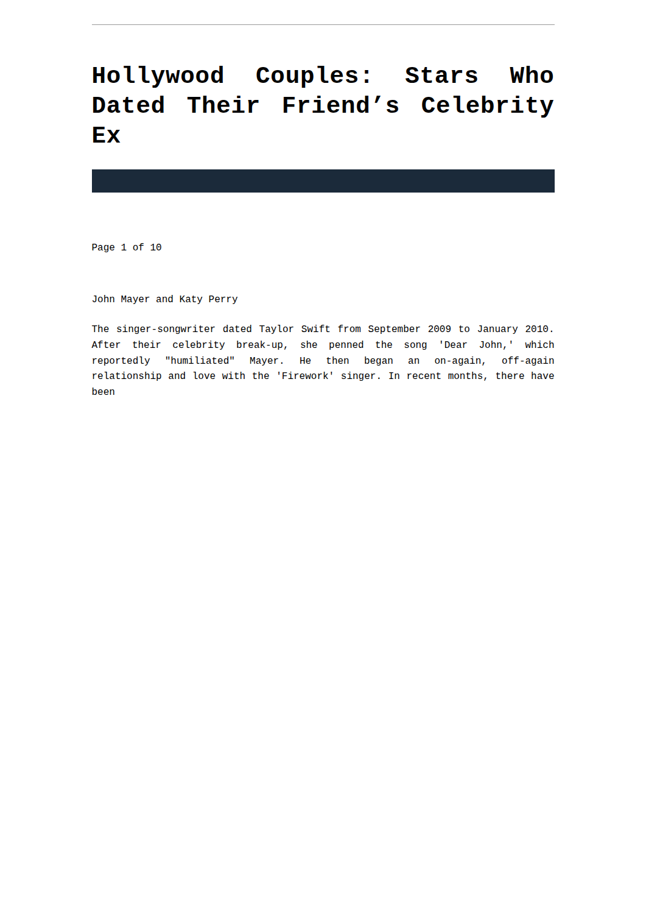Hollywood Couples: Stars Who Dated Their Friend’s Celebrity Ex
Page 1 of 10
John Mayer and Katy Perry
The singer-songwriter dated Taylor Swift from September 2009 to January 2010. After their celebrity break-up, she penned the song 'Dear John,' which reportedly "humiliated" Mayer. He then began an on-again, off-again relationship and love with the 'Firework' singer. In recent months, there have been